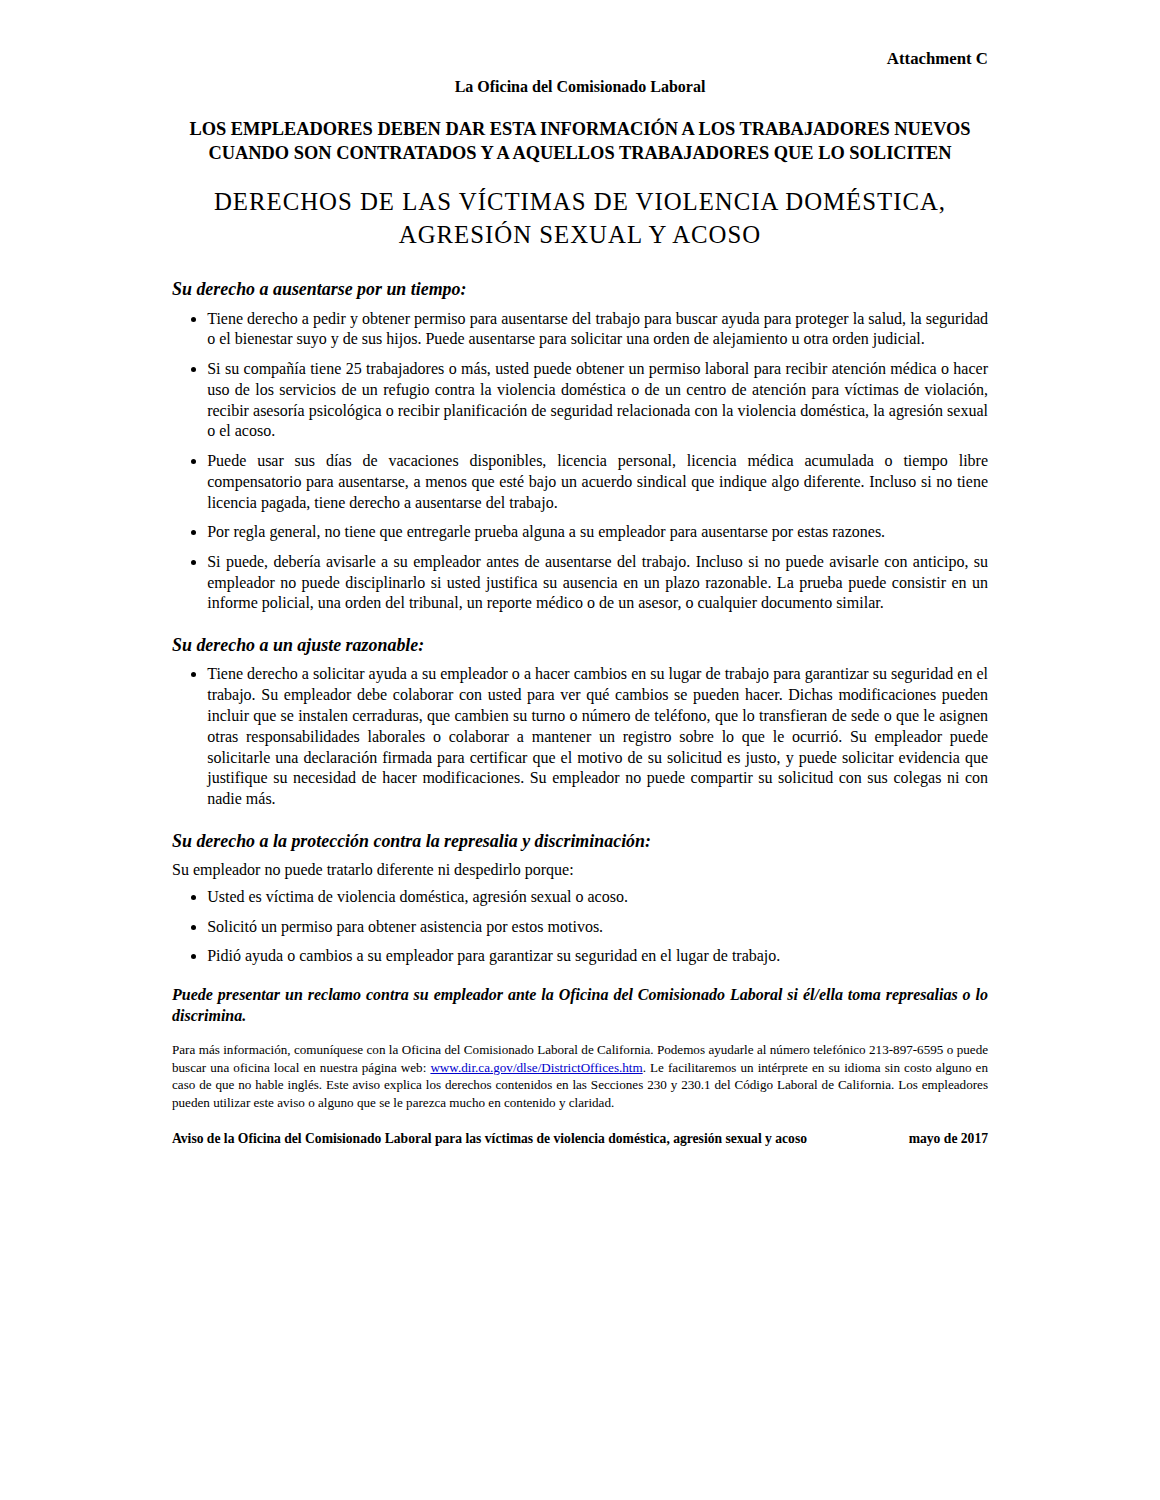Attachment C
La Oficina del Comisionado Laboral
LOS EMPLEADORES DEBEN DAR ESTA INFORMACIÓN A LOS TRABAJADORES NUEVOS
CUANDO SON CONTRATADOS Y A AQUELLOS TRABAJADORES QUE LO SOLICITEN
DERECHOS DE LAS VÍCTIMAS DE VIOLENCIA DOMÉSTICA,
AGRESIÓN SEXUAL Y ACOSO
Su derecho a ausentarse por un tiempo:
Tiene derecho a pedir y obtener permiso para ausentarse del trabajo para buscar ayuda para proteger la salud, la seguridad o el bienestar suyo y de sus hijos. Puede ausentarse para solicitar una orden de alejamiento u otra orden judicial.
Si su compañía tiene 25 trabajadores o más, usted puede obtener un permiso laboral para recibir atención médica o hacer uso de los servicios de un refugio contra la violencia doméstica o de un centro de atención para víctimas de violación, recibir asesoría psicológica o recibir planificación de seguridad relacionada con la violencia doméstica, la agresión sexual o el acoso.
Puede usar sus días de vacaciones disponibles, licencia personal, licencia médica acumulada o tiempo libre compensatorio para ausentarse, a menos que esté bajo un acuerdo sindical que indique algo diferente. Incluso si no tiene licencia pagada, tiene derecho a ausentarse del trabajo.
Por regla general, no tiene que entregarle prueba alguna a su empleador para ausentarse por estas razones.
Si puede, debería avisarle a su empleador antes de ausentarse del trabajo. Incluso si no puede avisarle con anticipo, su empleador no puede disciplinarlo si usted justifica su ausencia en un plazo razonable. La prueba puede consistir en un informe policial, una orden del tribunal, un reporte médico o de un asesor, o cualquier documento similar.
Su derecho a un ajuste razonable:
Tiene derecho a solicitar ayuda a su empleador o a hacer cambios en su lugar de trabajo para garantizar su seguridad en el trabajo. Su empleador debe colaborar con usted para ver qué cambios se pueden hacer. Dichas modificaciones pueden incluir que se instalen cerraduras, que cambien su turno o número de teléfono, que lo transfieran de sede o que le asignen otras responsabilidades laborales o colaborar a mantener un registro sobre lo que le ocurrió. Su empleador puede solicitarle una declaración firmada para certificar que el motivo de su solicitud es justo, y puede solicitar evidencia que justifique su necesidad de hacer modificaciones. Su empleador no puede compartir su solicitud con sus colegas ni con nadie más.
Su derecho a la protección contra la represalia y discriminación:
Su empleador no puede tratarlo diferente ni despedirlo porque:
Usted es víctima de violencia doméstica, agresión sexual o acoso.
Solicitó un permiso para obtener asistencia por estos motivos.
Pidió ayuda o cambios a su empleador para garantizar su seguridad en el lugar de trabajo.
Puede presentar un reclamo contra su empleador ante la Oficina del Comisionado Laboral si él/ella toma represalias o lo discrimina.
Para más información, comuníquese con la Oficina del Comisionado Laboral de California. Podemos ayudarle al número telefónico 213-897-6595 o puede buscar una oficina local en nuestra página web: www.dir.ca.gov/dlse/DistrictOffices.htm. Le facilitaremos un intérprete en su idioma sin costo alguno en caso de que no hable inglés. Este aviso explica los derechos contenidos en las Secciones 230 y 230.1 del Código Laboral de California. Los empleadores pueden utilizar este aviso o alguno que se le parezca mucho en contenido y claridad.
Aviso de la Oficina del Comisionado Laboral para las víctimas de violencia doméstica, agresión sexual y acoso mayo de 2017